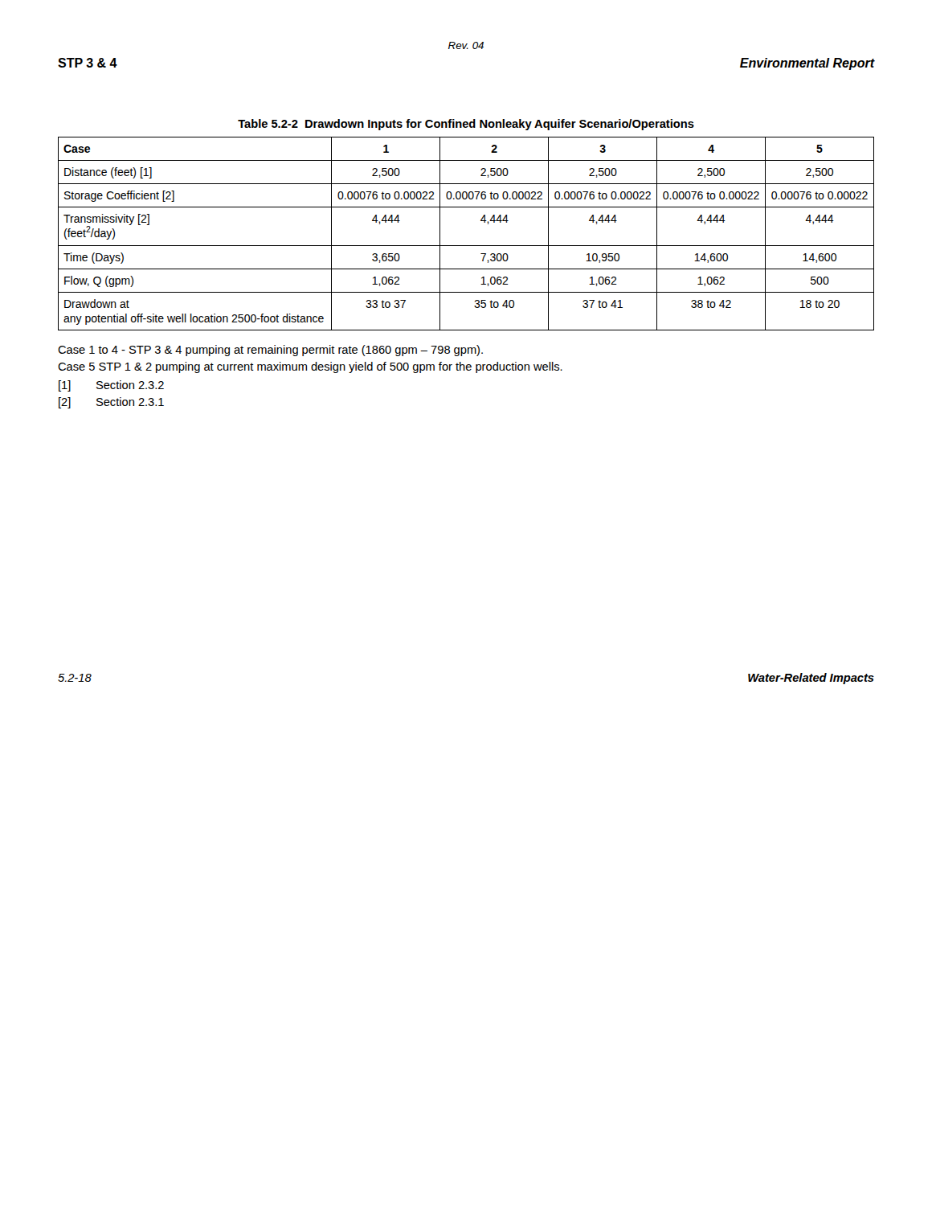Rev. 04
STP 3 & 4
Environmental Report
Table 5.2-2 Drawdown Inputs for Confined Nonleaky Aquifer Scenario/Operations
| Case | 1 | 2 | 3 | 4 | 5 |
| --- | --- | --- | --- | --- | --- |
| Distance (feet) [1] | 2,500 | 2,500 | 2,500 | 2,500 | 2,500 |
| Storage Coefficient [2] | 0.00076 to 0.00022 | 0.00076 to 0.00022 | 0.00076 to 0.00022 | 0.00076 to 0.00022 | 0.00076 to 0.00022 |
| Transmissivity [2] (feet 2 /day) | 4,444 | 4,444 | 4,444 | 4,444 | 4,444 |
| Time (Days) | 3,650 | 7,300 | 10,950 | 14,600 | 14,600 |
| Flow, Q (gpm) | 1,062 | 1,062 | 1,062 | 1,062 | 500 |
| Drawdown at any potential off-site well location 2500-foot distance | 33 to 37 | 35 to 40 | 37 to 41 | 38 to 42 | 18 to 20 |
Case 1 to 4 - STP 3 & 4 pumping at remaining permit rate (1860 gpm – 798 gpm).
Case 5 STP 1 & 2 pumping at current maximum design yield of 500 gpm for the production wells.
[1] Section 2.3.2
[2] Section 2.3.1
5.2-18
Water-Related Impacts